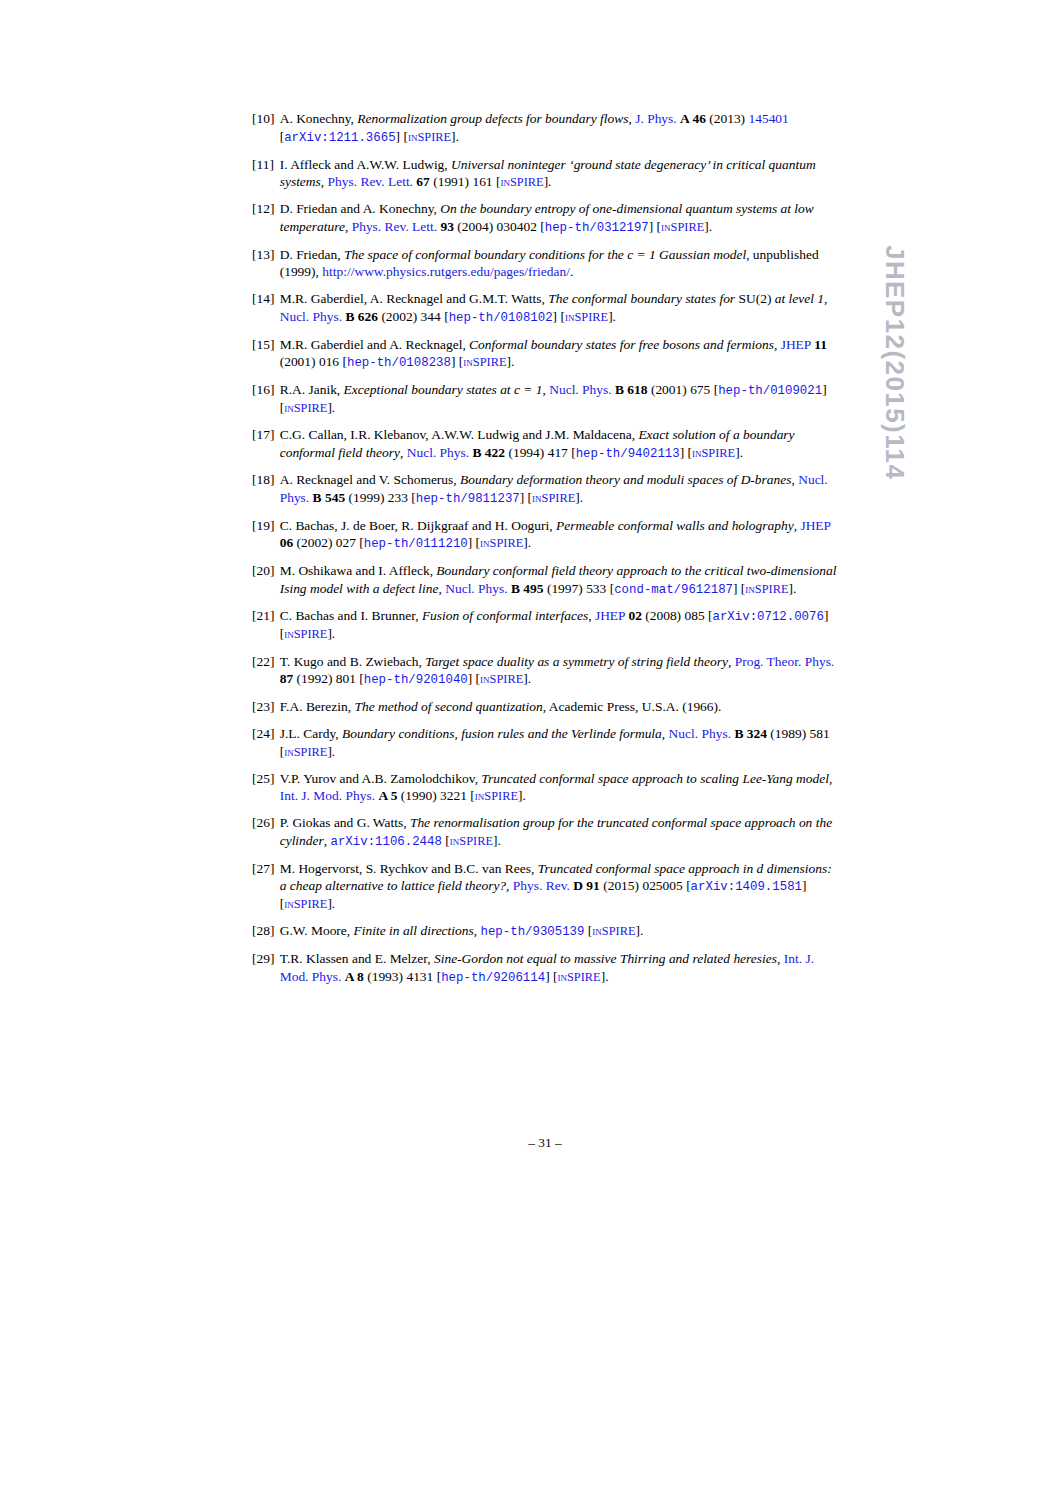JHEP12(2015)114
[10] A. Konechny, Renormalization group defects for boundary flows, J. Phys. A 46 (2013) 145401 [arXiv:1211.3665] [inSPIRE].
[11] I. Affleck and A.W.W. Ludwig, Universal noninteger ‘ground state degeneracy’ in critical quantum systems, Phys. Rev. Lett. 67 (1991) 161 [inSPIRE].
[12] D. Friedan and A. Konechny, On the boundary entropy of one-dimensional quantum systems at low temperature, Phys. Rev. Lett. 93 (2004) 030402 [hep-th/0312197] [inSPIRE].
[13] D. Friedan, The space of conformal boundary conditions for the c = 1 Gaussian model, unpublished (1999), http://www.physics.rutgers.edu/pages/friedan/.
[14] M.R. Gaberdiel, A. Recknagel and G.M.T. Watts, The conformal boundary states for SU(2) at level 1, Nucl. Phys. B 626 (2002) 344 [hep-th/0108102] [inSPIRE].
[15] M.R. Gaberdiel and A. Recknagel, Conformal boundary states for free bosons and fermions, JHEP 11 (2001) 016 [hep-th/0108238] [inSPIRE].
[16] R.A. Janik, Exceptional boundary states at c = 1, Nucl. Phys. B 618 (2001) 675 [hep-th/0109021] [inSPIRE].
[17] C.G. Callan, I.R. Klebanov, A.W.W. Ludwig and J.M. Maldacena, Exact solution of a boundary conformal field theory, Nucl. Phys. B 422 (1994) 417 [hep-th/9402113] [inSPIRE].
[18] A. Recknagel and V. Schomerus, Boundary deformation theory and moduli spaces of D-branes, Nucl. Phys. B 545 (1999) 233 [hep-th/9811237] [inSPIRE].
[19] C. Bachas, J. de Boer, R. Dijkgraaf and H. Ooguri, Permeable conformal walls and holography, JHEP 06 (2002) 027 [hep-th/0111210] [inSPIRE].
[20] M. Oshikawa and I. Affleck, Boundary conformal field theory approach to the critical two-dimensional Ising model with a defect line, Nucl. Phys. B 495 (1997) 533 [cond-mat/9612187] [inSPIRE].
[21] C. Bachas and I. Brunner, Fusion of conformal interfaces, JHEP 02 (2008) 085 [arXiv:0712.0076] [inSPIRE].
[22] T. Kugo and B. Zwiebach, Target space duality as a symmetry of string field theory, Prog. Theor. Phys. 87 (1992) 801 [hep-th/9201040] [inSPIRE].
[23] F.A. Berezin, The method of second quantization, Academic Press, U.S.A. (1966).
[24] J.L. Cardy, Boundary conditions, fusion rules and the Verlinde formula, Nucl. Phys. B 324 (1989) 581 [inSPIRE].
[25] V.P. Yurov and A.B. Zamolodchikov, Truncated conformal space approach to scaling Lee-Yang model, Int. J. Mod. Phys. A 5 (1990) 3221 [inSPIRE].
[26] P. Giokas and G. Watts, The renormalisation group for the truncated conformal space approach on the cylinder, arXiv:1106.2448 [inSPIRE].
[27] M. Hogervorst, S. Rychkov and B.C. van Rees, Truncated conformal space approach in d dimensions: a cheap alternative to lattice field theory?, Phys. Rev. D 91 (2015) 025005 [arXiv:1409.1581] [inSPIRE].
[28] G.W. Moore, Finite in all directions, hep-th/9305139 [inSPIRE].
[29] T.R. Klassen and E. Melzer, Sine-Gordon not equal to massive Thirring and related heresies, Int. J. Mod. Phys. A 8 (1993) 4131 [hep-th/9206114] [inSPIRE].
– 31 –